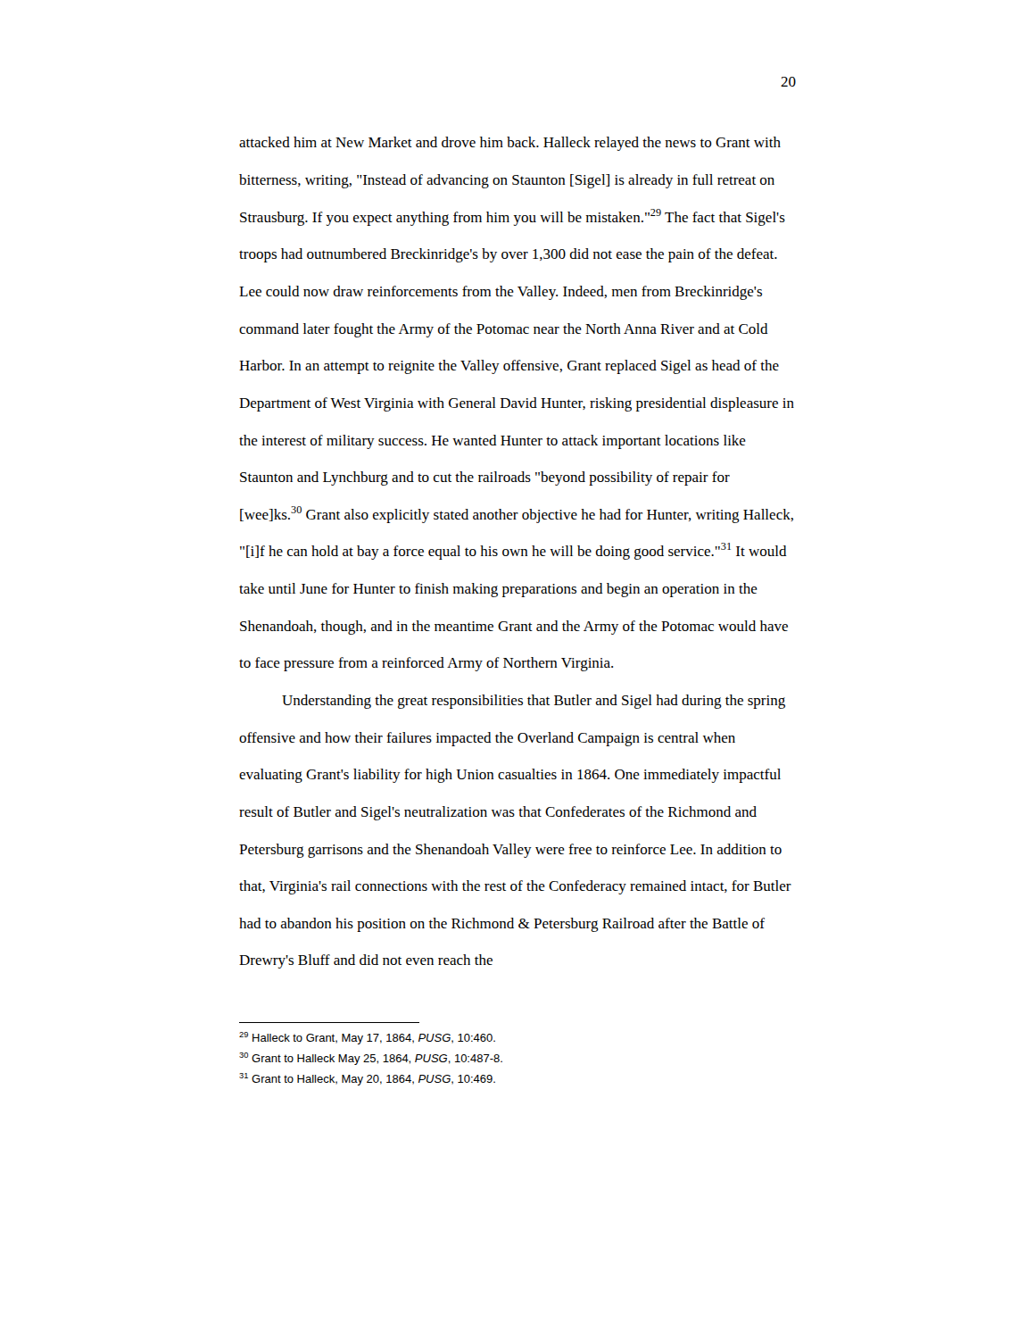20
attacked him at New Market and drove him back. Halleck relayed the news to Grant with bitterness, writing, "Instead of advancing on Staunton [Sigel] is already in full retreat on Strausburg. If you expect anything from him you will be mistaken."29 The fact that Sigel's troops had outnumbered Breckinridge's by over 1,300 did not ease the pain of the defeat. Lee could now draw reinforcements from the Valley. Indeed, men from Breckinridge's command later fought the Army of the Potomac near the North Anna River and at Cold Harbor. In an attempt to reignite the Valley offensive, Grant replaced Sigel as head of the Department of West Virginia with General David Hunter, risking presidential displeasure in the interest of military success. He wanted Hunter to attack important locations like Staunton and Lynchburg and to cut the railroads "beyond possibility of repair for [wee]ks.30 Grant also explicitly stated another objective he had for Hunter, writing Halleck, "[i]f he can hold at bay a force equal to his own he will be doing good service."31 It would take until June for Hunter to finish making preparations and begin an operation in the Shenandoah, though, and in the meantime Grant and the Army of the Potomac would have to face pressure from a reinforced Army of Northern Virginia.
Understanding the great responsibilities that Butler and Sigel had during the spring offensive and how their failures impacted the Overland Campaign is central when evaluating Grant's liability for high Union casualties in 1864. One immediately impactful result of Butler and Sigel's neutralization was that Confederates of the Richmond and Petersburg garrisons and the Shenandoah Valley were free to reinforce Lee. In addition to that, Virginia's rail connections with the rest of the Confederacy remained intact, for Butler had to abandon his position on the Richmond & Petersburg Railroad after the Battle of Drewry's Bluff and did not even reach the
29 Halleck to Grant, May 17, 1864, PUSG, 10:460.
30 Grant to Halleck May 25, 1864, PUSG, 10:487-8.
31 Grant to Halleck, May 20, 1864, PUSG, 10:469.